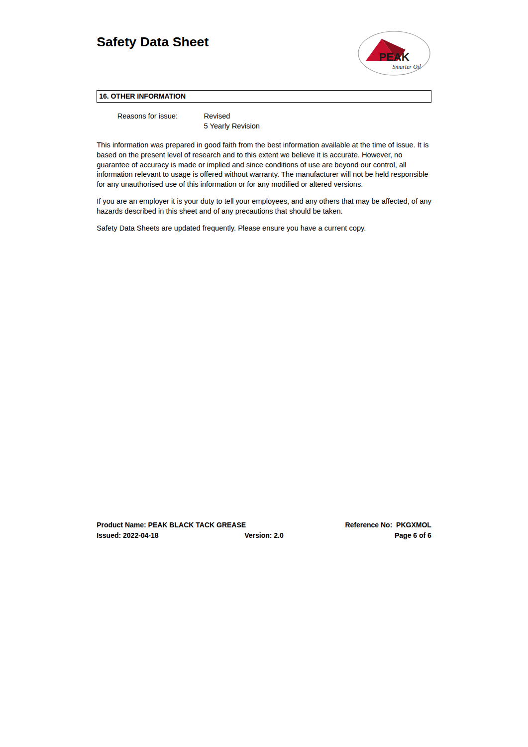Safety Data Sheet
PEAK Smarter Oil
16. OTHER INFORMATION
Reasons for issue:
Revised
5 Yearly Revision
This information was prepared in good faith from the best information available at the time of issue. It is based on the present level of research and to this extent we believe it is accurate. However, no guarantee of accuracy is made or implied and since conditions of use are beyond our control, all information relevant to usage is offered without warranty. The manufacturer will not be held responsible for any unauthorised use of this information or for any modified or altered versions.
If you are an employer it is your duty to tell your employees, and any others that may be affected, of any hazards described in this sheet and of any precautions that should be taken.
Safety Data Sheets are updated frequently. Please ensure you have a current copy.
Product Name: PEAK BLACK TACK GREASE
Reference No: PKGXMOL
Issued: 2022-04-18
Version: 2.0
Page 6 of 6